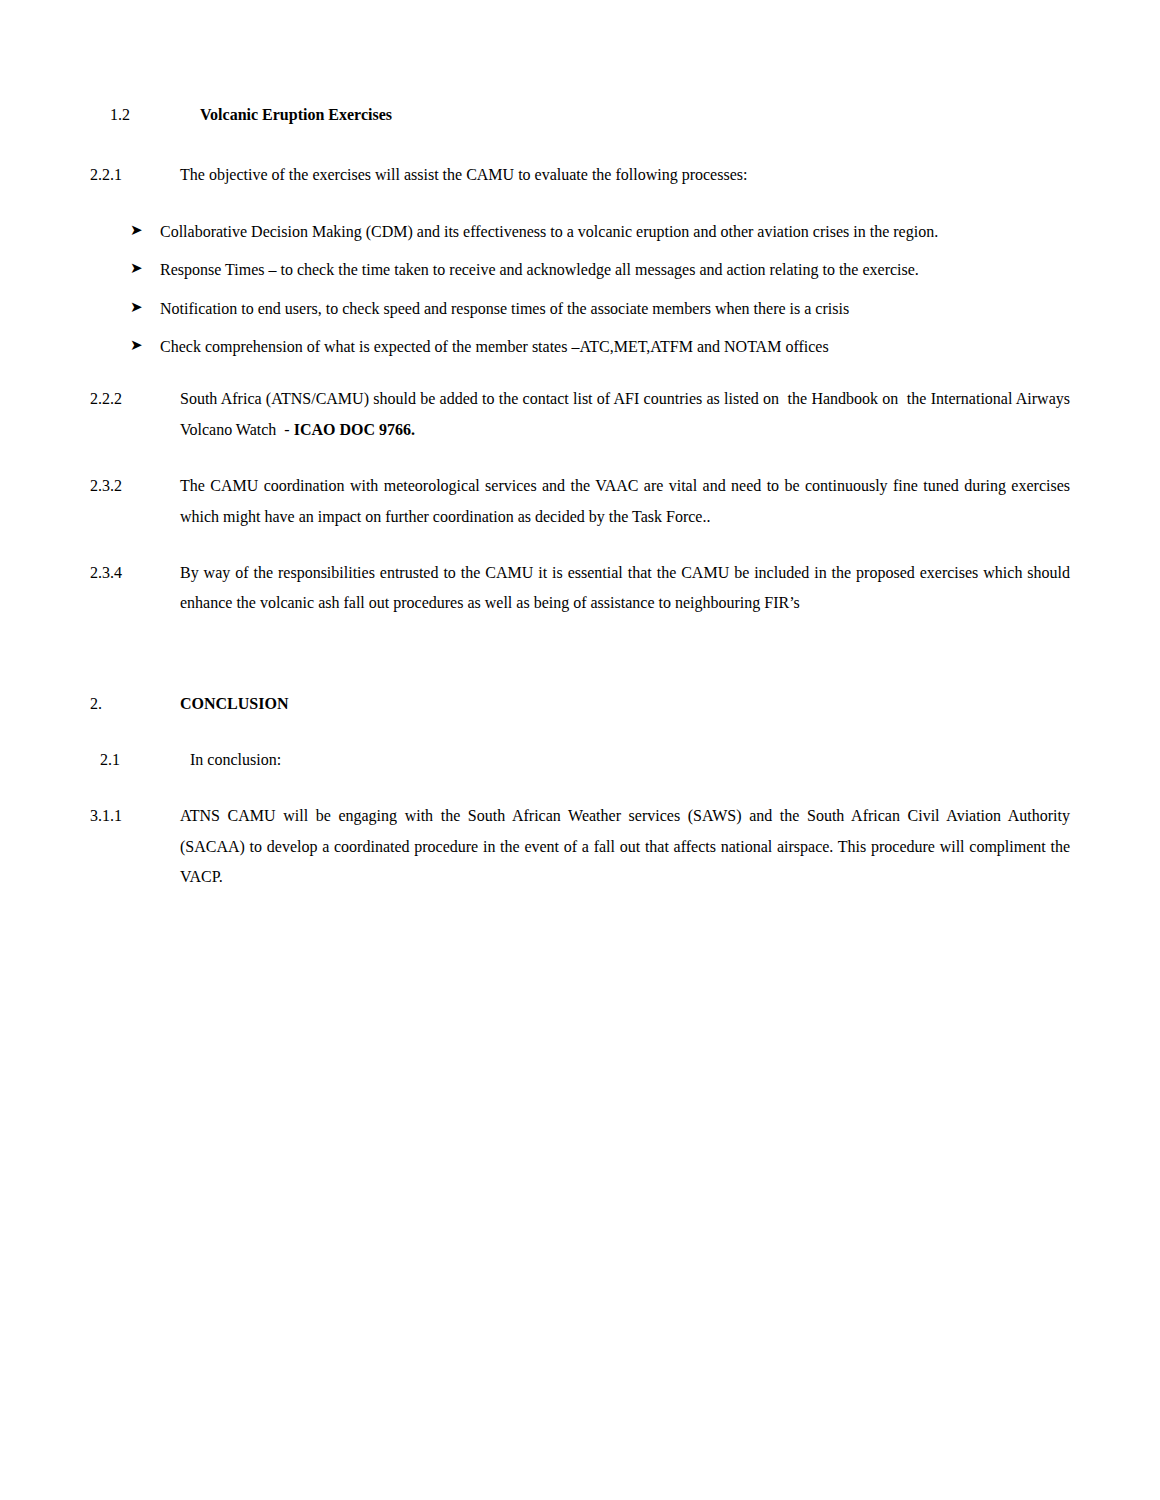1.2
Volcanic Eruption Exercises
2.2.1
The objective of the exercises will assist the CAMU to evaluate the following processes:
Collaborative Decision Making (CDM) and its effectiveness to a volcanic eruption and other aviation crises in the region.
Response Times – to check the time taken to receive and acknowledge all messages and action relating to the exercise.
Notification to end users, to check speed and response times of the associate members when there is a crisis
Check comprehension of what is expected of the member states –ATC,MET,ATFM and NOTAM offices
2.2.2
South Africa (ATNS/CAMU) should be added to the contact list of AFI countries as listed on the Handbook on the International Airways Volcano Watch - ICAO DOC 9766.
2.3.2
The CAMU coordination with meteorological services and the VAAC are vital and need to be continuously fine tuned during exercises which might have an impact on further coordination as decided by the Task Force..
2.3.4
By way of the responsibilities entrusted to the CAMU it is essential that the CAMU be included in the proposed exercises which should enhance the volcanic ash fall out procedures as well as being of assistance to neighbouring FIR’s
2.
CONCLUSION
2.1
In conclusion:
3.1.1
ATNS CAMU will be engaging with the South African Weather services (SAWS) and the South African Civil Aviation Authority (SACAA) to develop a coordinated procedure in the event of a fall out that affects national airspace. This procedure will compliment the VACP.